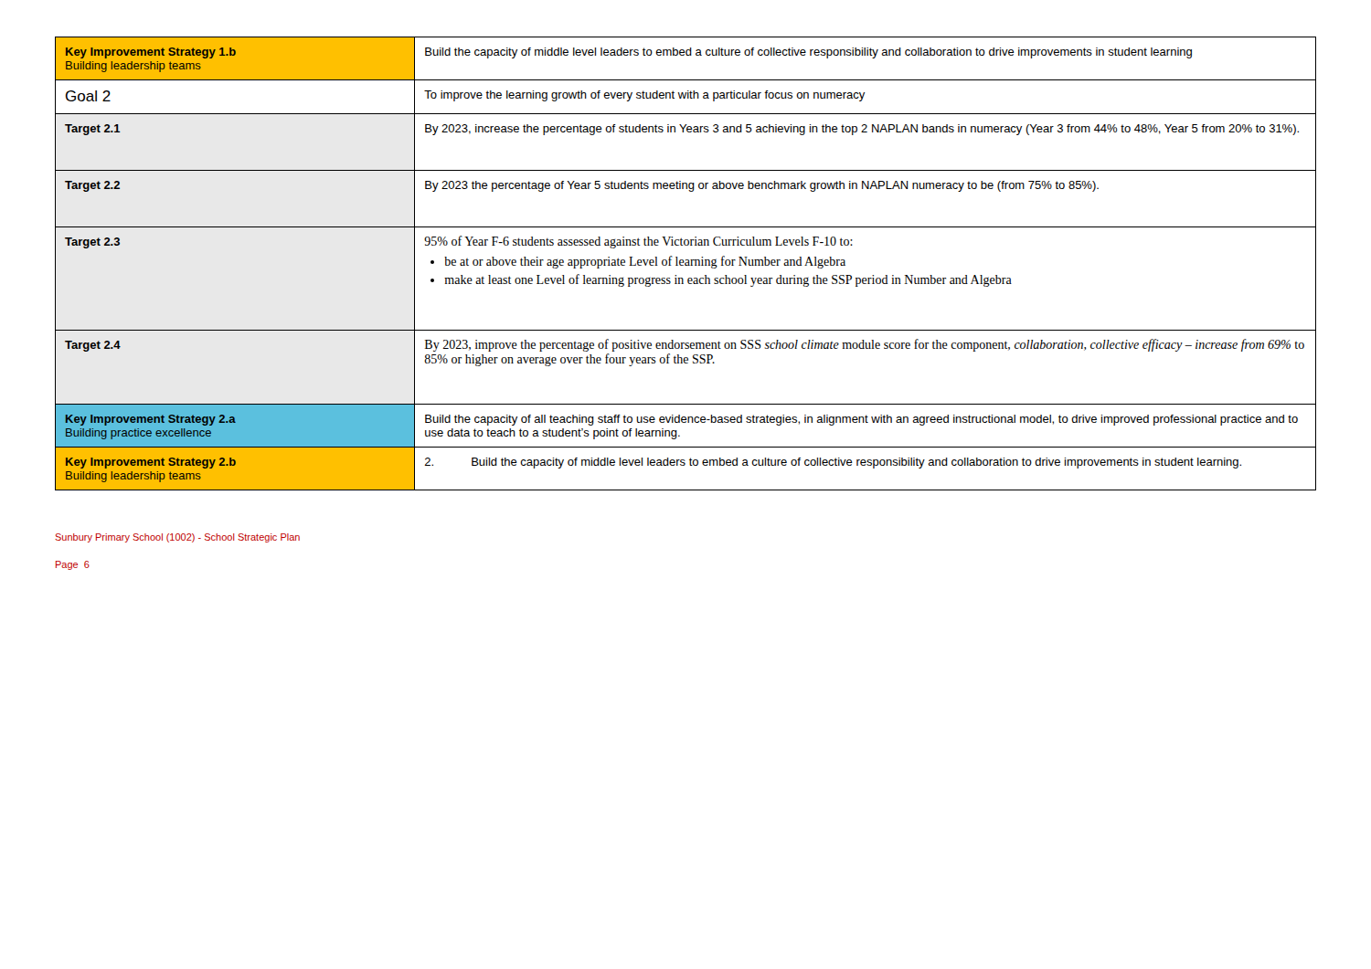| Key Improvement Strategy 1.b Building leadership teams | Build the capacity of middle level leaders to embed a culture of collective responsibility and collaboration to drive improvements in student learning |
| Goal 2 | To improve the learning growth of every student with a particular focus on numeracy |
| Target 2.1 | By 2023, increase the percentage of students in Years 3 and 5 achieving in the top 2 NAPLAN bands in numeracy (Year 3 from 44% to 48%, Year 5 from 20% to 31%). |
| Target 2.2 | By 2023 the percentage of Year 5 students meeting or above benchmark growth in NAPLAN numeracy to be (from 75% to 85%). |
| Target 2.3 | 95% of Year F-6 students assessed against the Victorian Curriculum Levels F-10 to: be at or above their age appropriate Level of learning for Number and Algebra make at least one Level of learning progress in each school year during the SSP period in Number and Algebra |
| Target 2.4 | By 2023, improve the percentage of positive endorsement on SSS school climate module score for the component, collaboration, collective efficacy – increase from 69% to 85% or higher on average over the four years of the SSP. |
| Key Improvement Strategy 2.a Building practice excellence | Build the capacity of all teaching staff to use evidence-based strategies, in alignment with an agreed instructional model, to drive improved professional practice and to use data to teach to a student’s point of learning. |
| Key Improvement Strategy 2.b Building leadership teams | 2. Build the capacity of middle level leaders to embed a culture of collective responsibility and collaboration to drive improvements in student learning. |
Sunbury Primary School (1002) - School Strategic Plan
Page 6